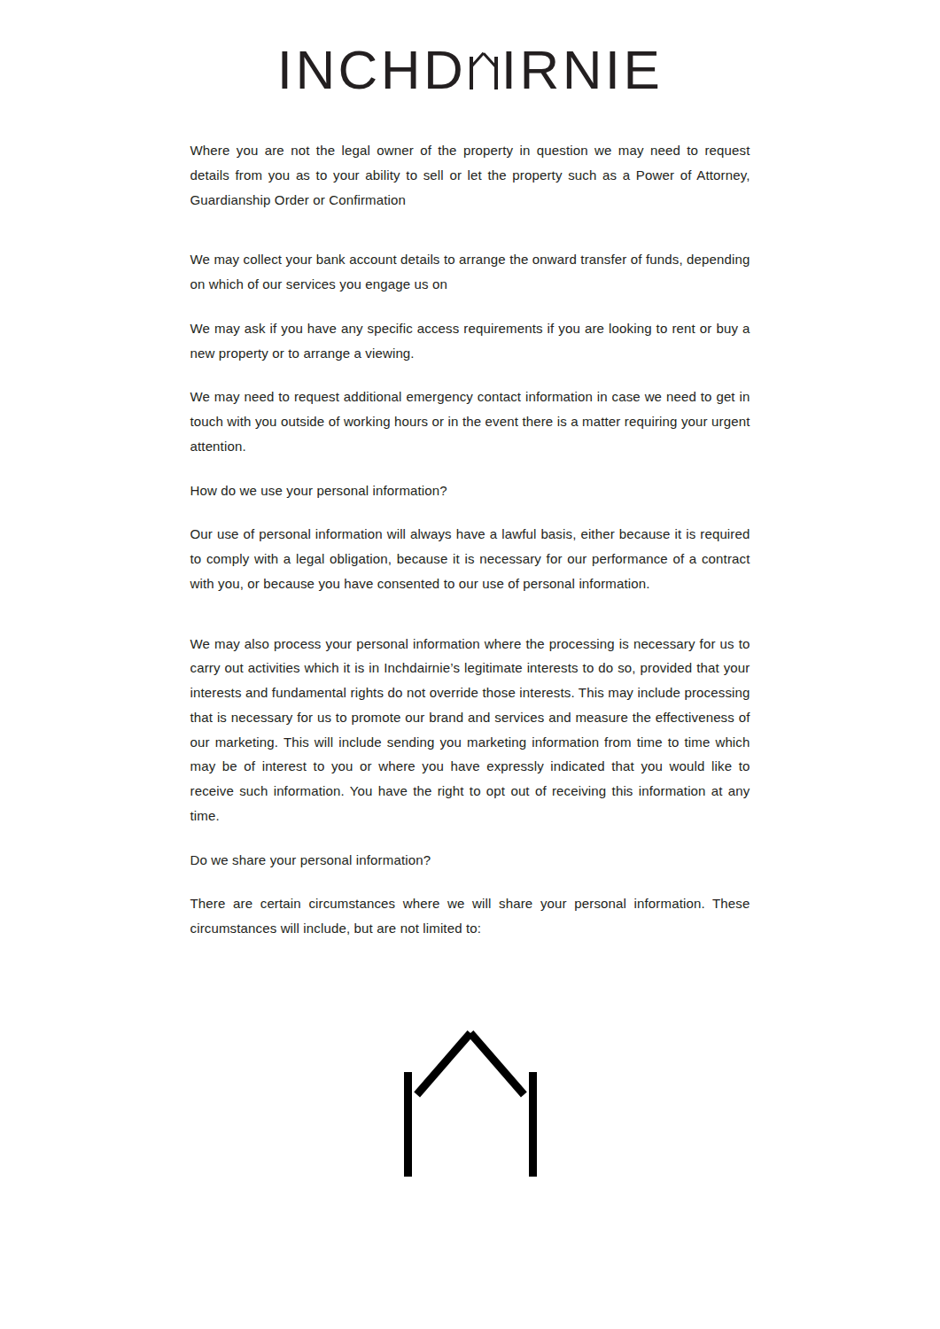INCHD IRNIE
Where you are not the legal owner of the property in question we may need to request details from you as to your ability to sell or let the property such as a Power of Attorney, Guardianship Order or Confirmation
We may collect your bank account details to arrange the onward transfer of funds, depending on which of our services you engage us on
We may ask if you have any specific access requirements if you are looking to rent or buy a new property or to arrange a viewing.
We may need to request additional emergency contact information in case we need to get in touch with you outside of working hours or in the event there is a matter requiring your urgent attention.
How do we use your personal information?
Our use of personal information will always have a lawful basis, either because it is required to comply with a legal obligation, because it is necessary for our performance of a contract with you, or because you have consented to our use of personal information.
We may also process your personal information where the processing is necessary for us to carry out activities which it is in Inchdairnie’s legitimate interests to do so, provided that your interests and fundamental rights do not override those interests. This may include processing that is necessary for us to promote our brand and services and measure the effectiveness of our marketing. This will include sending you marketing information from time to time which may be of interest to you or where you have expressly indicated that you would like to receive such information. You have the right to opt out of receiving this information at any time.
Do we share your personal information?
There are certain circumstances where we will share your personal information. These circumstances will include, but are not limited to: